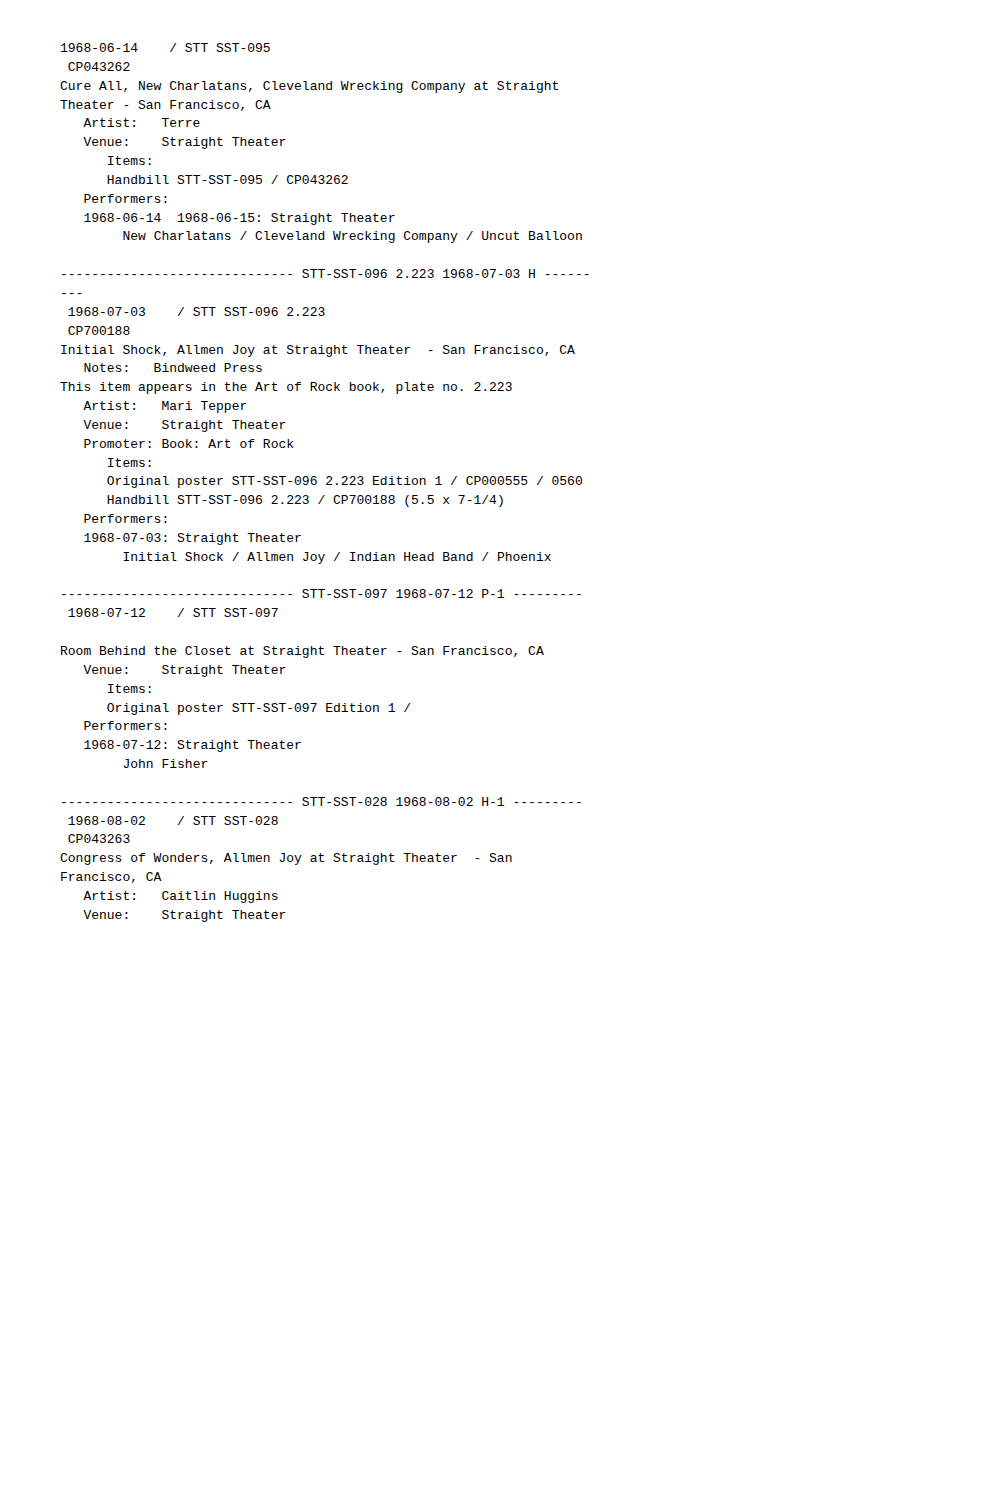1968-06-14    / STT SST-095
 CP043262
Cure All, New Charlatans, Cleveland Wrecking Company at Straight 
Theater - San Francisco, CA
   Artist:   Terre
   Venue:    Straight Theater
      Items:
      Handbill STT-SST-095 / CP043262
   Performers:
   1968-06-14  1968-06-15: Straight Theater
        New Charlatans / Cleveland Wrecking Company / Uncut Balloon

------------------------------ STT-SST-096 2.223 1968-07-03 H ------
---
 1968-07-03    / STT SST-096 2.223
 CP700188
Initial Shock, Allmen Joy at Straight Theater  - San Francisco, CA
   Notes:   Bindweed Press
This item appears in the Art of Rock book, plate no. 2.223
   Artist:   Mari Tepper
   Venue:    Straight Theater
   Promoter: Book: Art of Rock
      Items:
      Original poster STT-SST-096 2.223 Edition 1 / CP000555 / 0560
      Handbill STT-SST-096 2.223 / CP700188 (5.5 x 7-1/4)
   Performers:
   1968-07-03: Straight Theater
        Initial Shock / Allmen Joy / Indian Head Band / Phoenix

------------------------------ STT-SST-097 1968-07-12 P-1 ---------
 1968-07-12    / STT SST-097

Room Behind the Closet at Straight Theater - San Francisco, CA
   Venue:    Straight Theater
      Items:
      Original poster STT-SST-097 Edition 1 / 
   Performers:
   1968-07-12: Straight Theater
        John Fisher

------------------------------ STT-SST-028 1968-08-02 H-1 ---------
 1968-08-02    / STT SST-028
 CP043263
Congress of Wonders, Allmen Joy at Straight Theater  - San 
Francisco, CA
   Artist:   Caitlin Huggins
   Venue:    Straight Theater